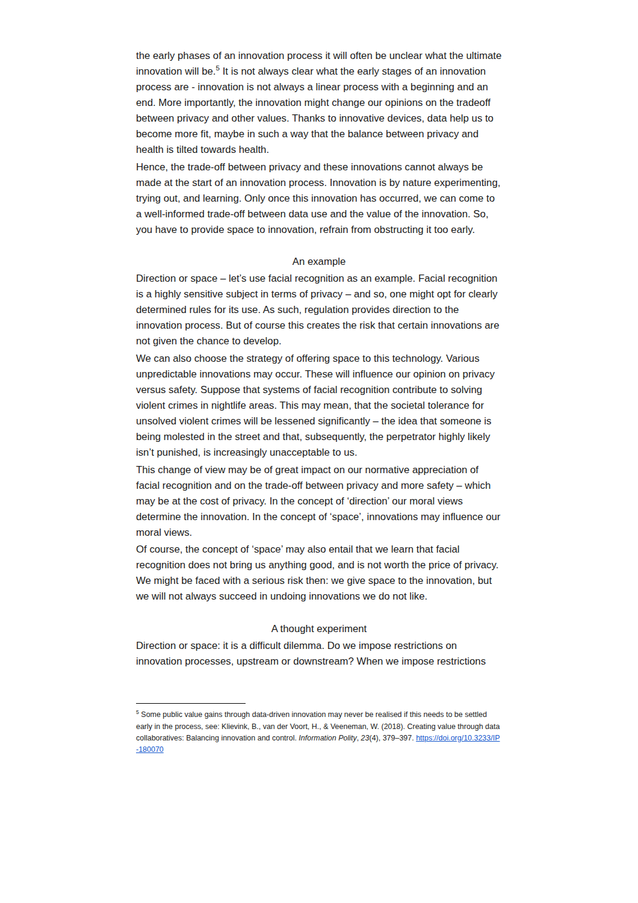the early phases of an innovation process it will often be unclear what the ultimate innovation will be.5 It is not always clear what the early stages of an innovation process are - innovation is not always a linear process with a beginning and an end. More importantly, the innovation might change our opinions on the tradeoff between privacy and other values. Thanks to innovative devices, data help us to become more fit, maybe in such a way that the balance between privacy and health is tilted towards health.
Hence, the trade-off between privacy and these innovations cannot always be made at the start of an innovation process. Innovation is by nature experimenting, trying out, and learning. Only once this innovation has occurred, we can come to a well-informed trade-off between data use and the value of the innovation. So, you have to provide space to innovation, refrain from obstructing it too early.
An example
Direction or space – let’s use facial recognition as an example. Facial recognition is a highly sensitive subject in terms of privacy – and so, one might opt for clearly determined rules for its use. As such, regulation provides direction to the innovation process. But of course this creates the risk that certain innovations are not given the chance to develop.
We can also choose the strategy of offering space to this technology. Various unpredictable innovations may occur. These will influence our opinion on privacy versus safety. Suppose that systems of facial recognition contribute to solving violent crimes in nightlife areas. This may mean, that the societal tolerance for unsolved violent crimes will be lessened significantly – the idea that someone is being molested in the street and that, subsequently, the perpetrator highly likely isn’t punished, is increasingly unacceptable to us.
This change of view may be of great impact on our normative appreciation of facial recognition and on the trade-off between privacy and more safety – which may be at the cost of privacy. In the concept of ‘direction’ our moral views determine the innovation. In the concept of ‘space’, innovations may influence our moral views.
Of course, the concept of ‘space’ may also entail that we learn that facial recognition does not bring us anything good, and is not worth the price of privacy. We might be faced with a serious risk then: we give space to the innovation, but we will not always succeed in undoing innovations we do not like.
A thought experiment
Direction or space: it is a difficult dilemma. Do we impose restrictions on innovation processes, upstream or downstream? When we impose restrictions
5 Some public value gains through data-driven innovation may never be realised if this needs to be settled early in the process, see: Klievink, B., van der Voort, H., & Veeneman, W. (2018). Creating value through data collaboratives: Balancing innovation and control. Information Polity, 23(4), 379–397. https://doi.org/10.3233/IP-180070